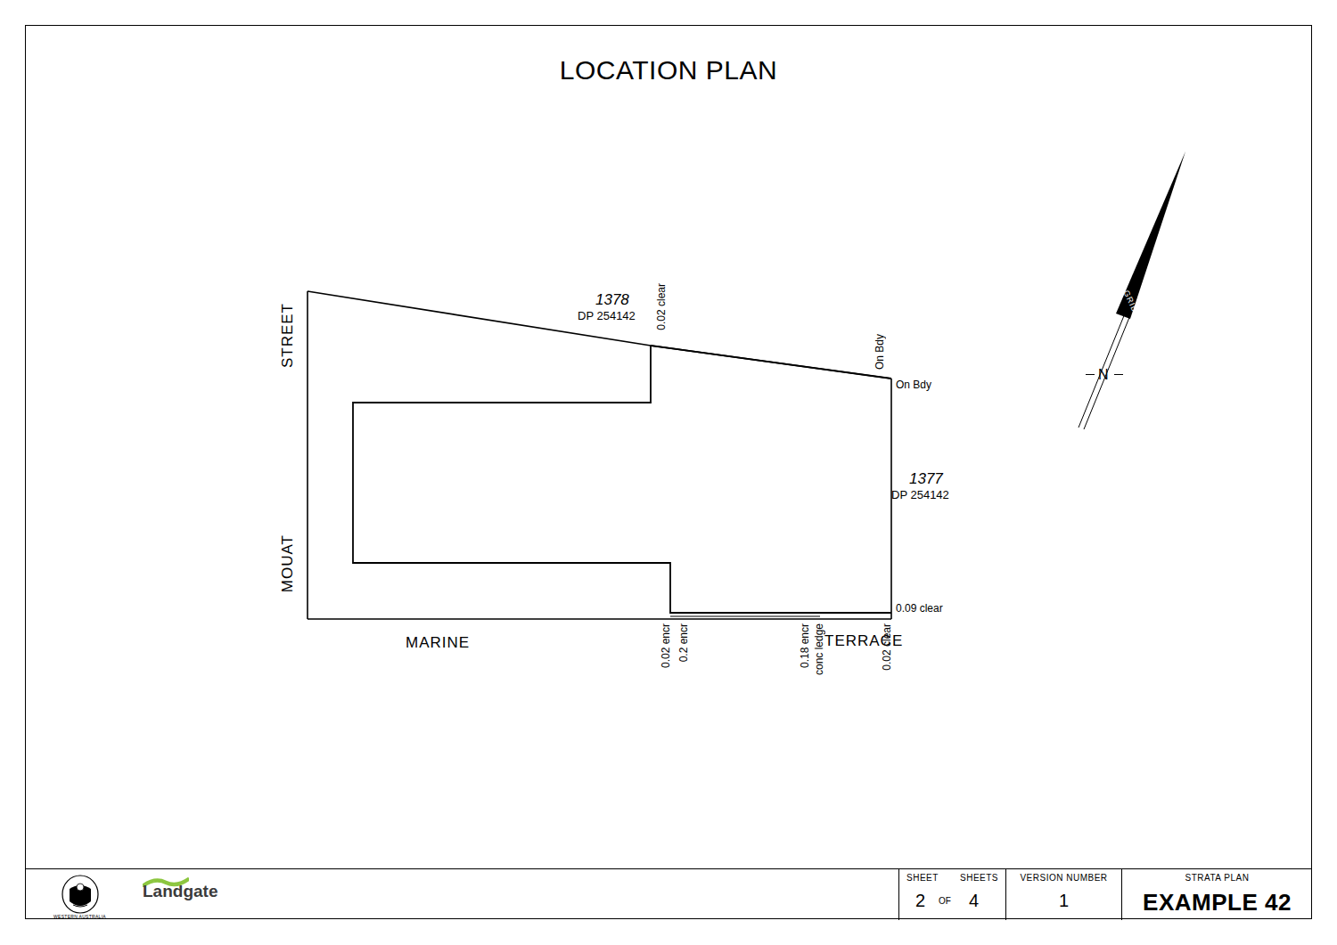LOCATION PLAN
STREET
MOUAT
MARINE
TERRACE
1378
DP 254142
1377
DP 254142
0.02 clear
On Bdy
On Bdy
0.09 clear
0.02 clear
0.02 encr
0.2 encr
0.18 encr
conc ledge
N
MGA GRID
SHEET SHEETS 2 OF 4
VERSION NUMBER 1
STRATA PLAN EXAMPLE 42
WESTERN AUSTRALIA
Landgate